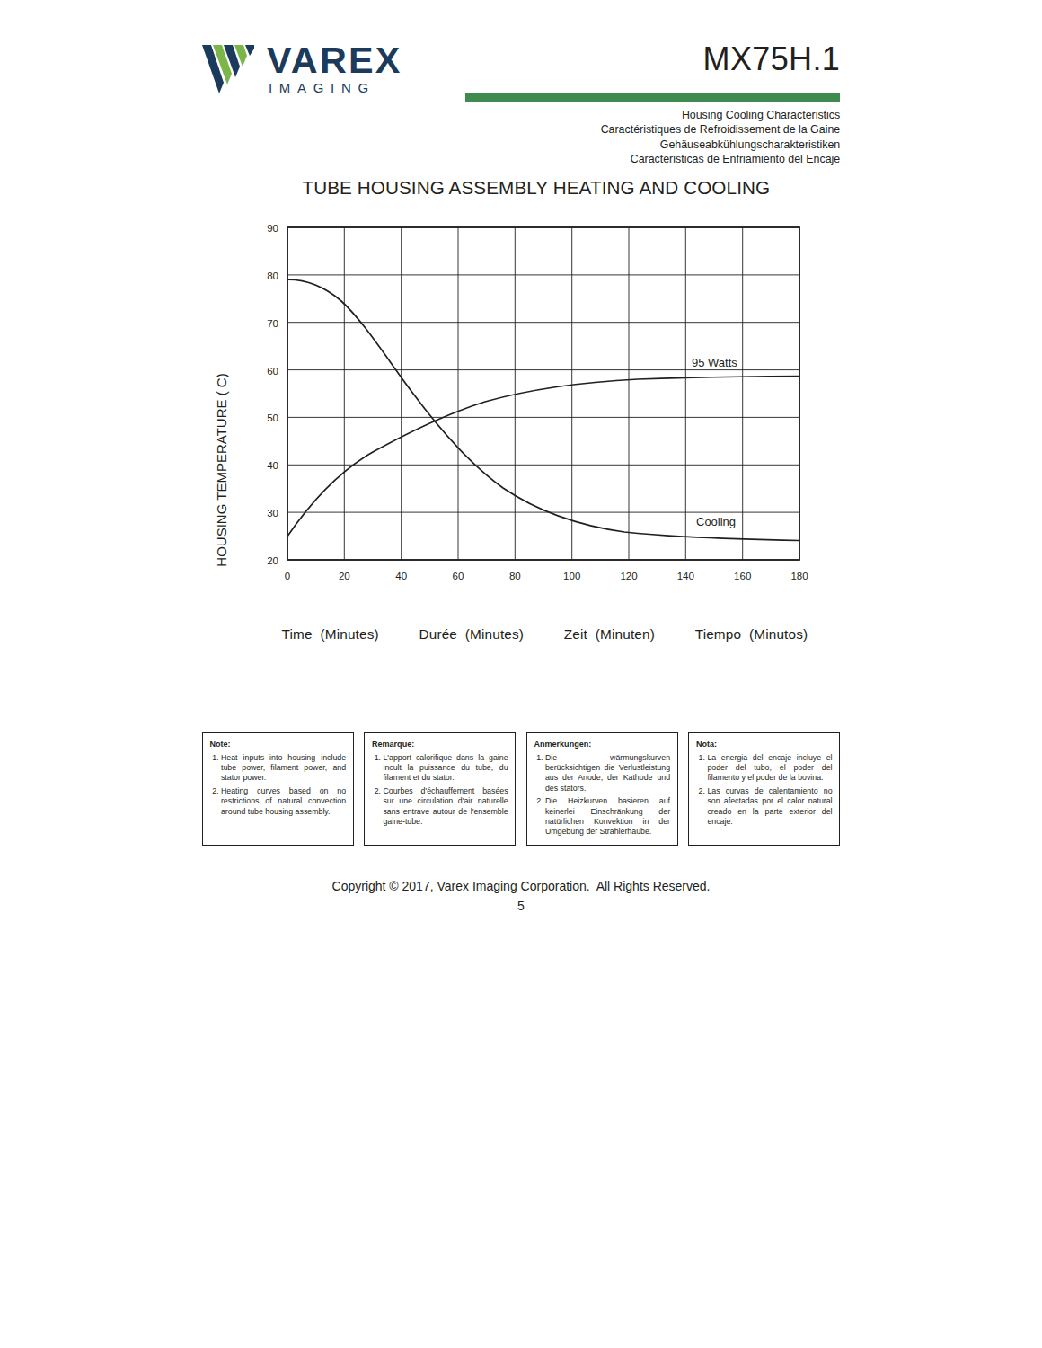VAREX
IMAGING
MX75H.1
Housing Cooling Characteristics
Caractéristiques de Refroidissement de la Gaine
Gehäuseabkühlungscharakteristiken
Caracteristicas de Enfriamiento del Encaje
TUBE HOUSING ASSEMBLY HEATING AND COOLING
HOUSING TEMPERATURE ( C) 90 80 70 60 50 40 30 20 0 20 40 60 80 100 120 140 160 180 95 Watts Cooling
Time (Minutes) Durée (Minutes) Zeit (Minuten) Tiempo (Minutos)
Note:
Heat inputs into housing include tube power, filament power, and stator power.
Heating curves based on no restrictions of natural convection around tube housing assembly.
Remarque:
L'apport calorifique dans la gaine incult la puissance du tube, du filament et du stator.
Courbes d'échauffement basées sur une circulation d'air naturelle sans entrave autour de l'ensemble gaine-tube.
Anmerkungen:
Die wärmungskurven berücksichtigen die Verlustleistung aus der Anode, der Kathode und des stators.
Die Heizkurven basieren auf keinerlei Einschränkung der natürlichen Konvektion in der Umgebung der Strahlerhaube.
Nota:
La energia del encaje incluye el poder del tubo, el poder del filamento y el poder de la bovina.
Las curvas de calentamiento no son afectadas por el calor natural creado en la parte exterior del encaje.
Copyright © 2017, Varex Imaging Corporation. All Rights Reserved.
5